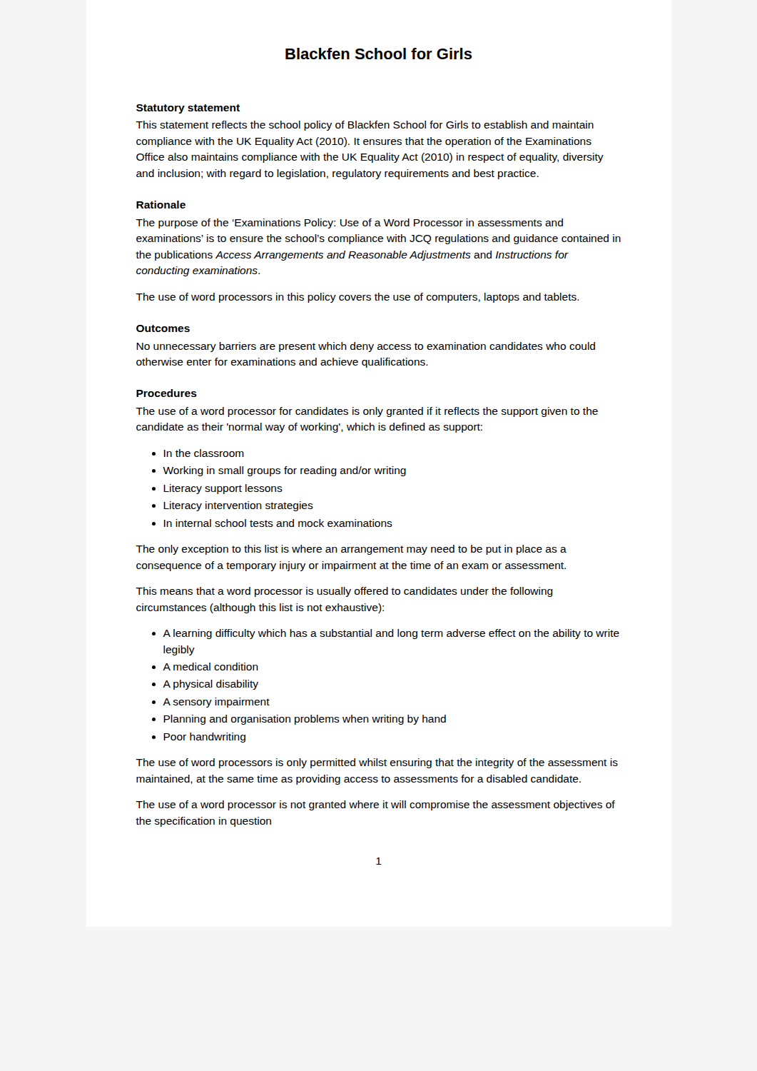Blackfen School for Girls
Statutory statement
This statement reflects the school policy of Blackfen School for Girls to establish and maintain compliance with the UK Equality Act (2010). It ensures that the operation of the Examinations Office also maintains compliance with the UK Equality Act (2010) in respect of equality, diversity and inclusion; with regard to legislation, regulatory requirements and best practice.
Rationale
The purpose of the ‘Examinations Policy: Use of a Word Processor in assessments and examinations’ is to ensure the school’s compliance with JCQ regulations and guidance contained in the publications Access Arrangements and Reasonable Adjustments and Instructions for conducting examinations.
The use of word processors in this policy covers the use of computers, laptops and tablets.
Outcomes
No unnecessary barriers are present which deny access to examination candidates who could otherwise enter for examinations and achieve qualifications.
Procedures
The use of a word processor for candidates is only granted if it reflects the support given to the candidate as their 'normal way of working', which is defined as support:
In the classroom
Working in small groups for reading and/or writing
Literacy support lessons
Literacy intervention strategies
In internal school tests and mock examinations
The only exception to this list is where an arrangement may need to be put in place as a consequence of a temporary injury or impairment at the time of an exam or assessment.
This means that a word processor is usually offered to candidates under the following circumstances (although this list is not exhaustive):
A learning difficulty which has a substantial and long term adverse effect on the ability to write legibly
A medical condition
A physical disability
A sensory impairment
Planning and organisation problems when writing by hand
Poor handwriting
The use of word processors is only permitted whilst ensuring that the integrity of the assessment is maintained, at the same time as providing access to assessments for a disabled candidate.
The use of a word processor is not granted where it will compromise the assessment objectives of the specification in question
1